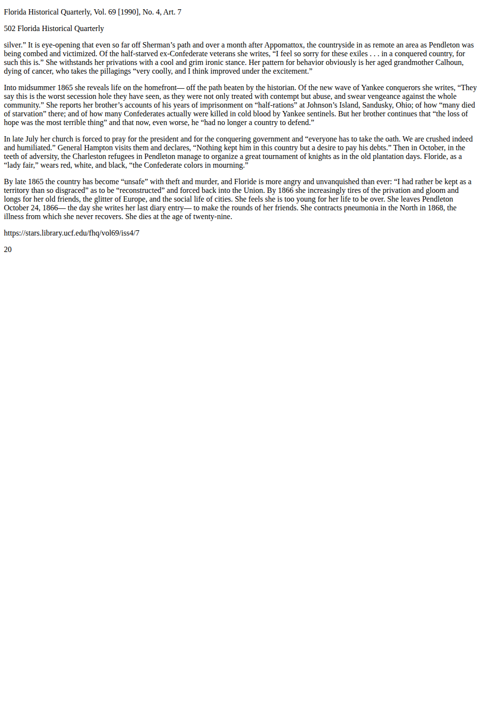Florida Historical Quarterly, Vol. 69 [1990], No. 4, Art. 7
502 Florida Historical Quarterly
silver.” It is eye-opening that even so far off Sherman’s path and over a month after Appomattox, the countryside in as remote an area as Pendleton was being combed and victimized. Of the half-starved ex-Confederate veterans she writes, “I feel so sorry for these exiles . . . in a conquered country, for such this is.” She withstands her privations with a cool and grim ironic stance. Her pattern for behavior obviously is her aged grandmother Calhoun, dying of cancer, who takes the pillagings “very coolly, and I think improved under the excitement.”
Into midsummer 1865 she reveals life on the homefront— off the path beaten by the historian. Of the new wave of Yankee conquerors she writes, “They say this is the worst secession hole they have seen, as they were not only treated with contempt but abuse, and swear vengeance against the whole community.” She reports her brother’s accounts of his years of imprisonment on “half-rations” at Johnson’s Island, Sandusky, Ohio; of how “many died of starvation” there; and of how many Confederates actually were killed in cold blood by Yankee sentinels. But her brother continues that “the loss of hope was the most terrible thing” and that now, even worse, he “had no longer a country to defend.”
In late July her church is forced to pray for the president and for the conquering government and “everyone has to take the oath. We are crushed indeed and humiliated.” General Hampton visits them and declares, “Nothing kept him in this country but a desire to pay his debts.” Then in October, in the teeth of adversity, the Charleston refugees in Pendleton manage to organize a great tournament of knights as in the old plantation days. Floride, as a “lady fair,” wears red, white, and black, “the Confederate colors in mourning.”
By late 1865 the country has become “unsafe” with theft and murder, and Floride is more angry and unvanquished than ever: “I had rather be kept as a territory than so disgraced” as to be “reconstructed” and forced back into the Union. By 1866 she increasingly tires of the privation and gloom and longs for her old friends, the glitter of Europe, and the social life of cities. She feels she is too young for her life to be over. She leaves Pendleton October 24, 1866— the day she writes her last diary entry— to make the rounds of her friends. She contracts pneumonia in the North in 1868, the illness from which she never recovers. She dies at the age of twenty-nine.
https://stars.library.ucf.edu/fhq/vol69/iss4/7
20